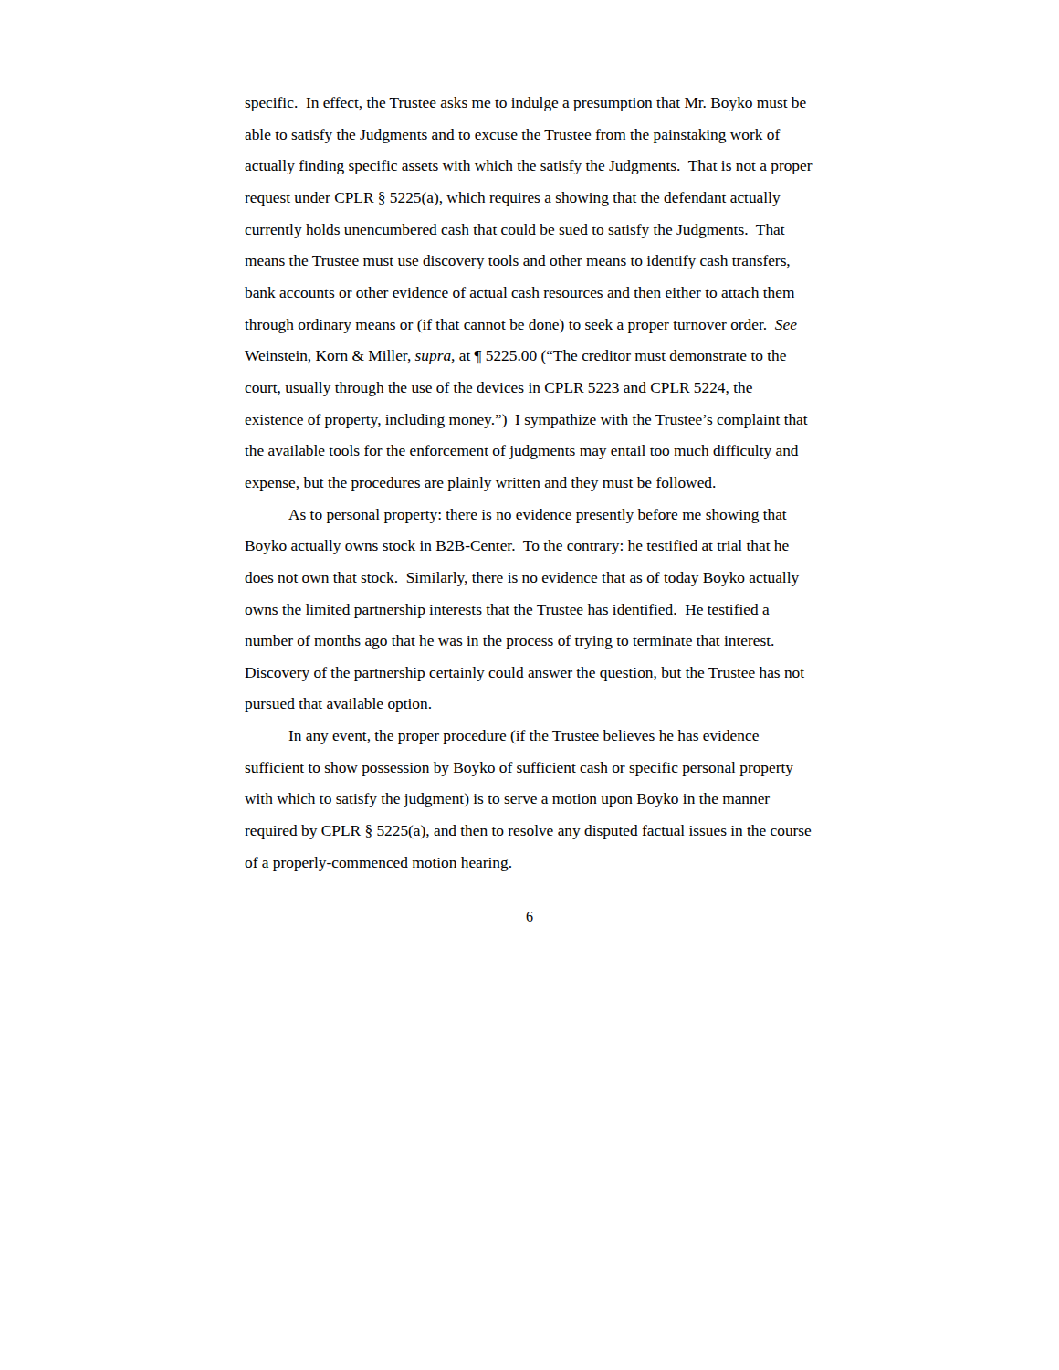specific. In effect, the Trustee asks me to indulge a presumption that Mr. Boyko must be able to satisfy the Judgments and to excuse the Trustee from the painstaking work of actually finding specific assets with which the satisfy the Judgments. That is not a proper request under CPLR § 5225(a), which requires a showing that the defendant actually currently holds unencumbered cash that could be sued to satisfy the Judgments. That means the Trustee must use discovery tools and other means to identify cash transfers, bank accounts or other evidence of actual cash resources and then either to attach them through ordinary means or (if that cannot be done) to seek a proper turnover order. See Weinstein, Korn & Miller, supra, at ¶ 5225.00 (“The creditor must demonstrate to the court, usually through the use of the devices in CPLR 5223 and CPLR 5224, the existence of property, including money.”) I sympathize with the Trustee’s complaint that the available tools for the enforcement of judgments may entail too much difficulty and expense, but the procedures are plainly written and they must be followed.
As to personal property: there is no evidence presently before me showing that Boyko actually owns stock in B2B-Center. To the contrary: he testified at trial that he does not own that stock. Similarly, there is no evidence that as of today Boyko actually owns the limited partnership interests that the Trustee has identified. He testified a number of months ago that he was in the process of trying to terminate that interest. Discovery of the partnership certainly could answer the question, but the Trustee has not pursued that available option.
In any event, the proper procedure (if the Trustee believes he has evidence sufficient to show possession by Boyko of sufficient cash or specific personal property with which to satisfy the judgment) is to serve a motion upon Boyko in the manner required by CPLR § 5225(a), and then to resolve any disputed factual issues in the course of a properly-commenced motion hearing.
6